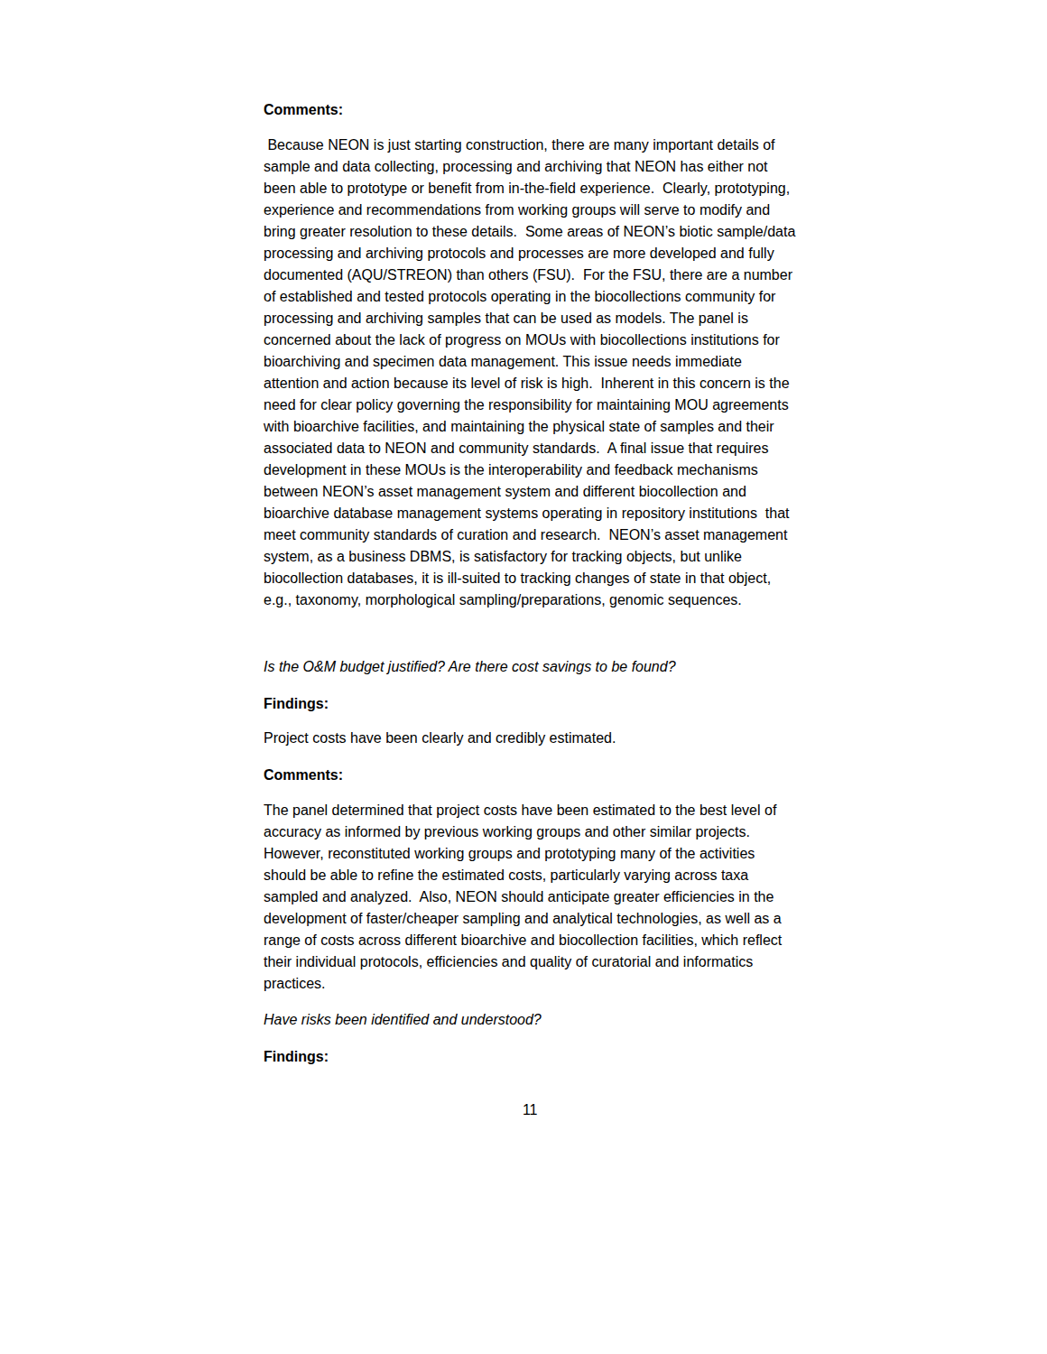Comments:
Because NEON is just starting construction, there are many important details of sample and data collecting, processing and archiving that NEON has either not been able to prototype or benefit from in-the-field experience. Clearly, prototyping, experience and recommendations from working groups will serve to modify and bring greater resolution to these details. Some areas of NEON’s biotic sample/data processing and archiving protocols and processes are more developed and fully documented (AQU/STREON) than others (FSU). For the FSU, there are a number of established and tested protocols operating in the biocollections community for processing and archiving samples that can be used as models. The panel is concerned about the lack of progress on MOUs with biocollections institutions for bioarchiving and specimen data management. This issue needs immediate attention and action because its level of risk is high. Inherent in this concern is the need for clear policy governing the responsibility for maintaining MOU agreements with bioarchive facilities, and maintaining the physical state of samples and their associated data to NEON and community standards. A final issue that requires development in these MOUs is the interoperability and feedback mechanisms between NEON’s asset management system and different biocollection and bioarchive database management systems operating in repository institutions that meet community standards of curation and research. NEON’s asset management system, as a business DBMS, is satisfactory for tracking objects, but unlike biocollection databases, it is ill-suited to tracking changes of state in that object, e.g., taxonomy, morphological sampling/preparations, genomic sequences.
Is the O&M budget justified? Are there cost savings to be found?
Findings:
Project costs have been clearly and credibly estimated.
Comments:
The panel determined that project costs have been estimated to the best level of accuracy as informed by previous working groups and other similar projects. However, reconstituted working groups and prototyping many of the activities should be able to refine the estimated costs, particularly varying across taxa sampled and analyzed. Also, NEON should anticipate greater efficiencies in the development of faster/cheaper sampling and analytical technologies, as well as a range of costs across different bioarchive and biocollection facilities, which reflect their individual protocols, efficiencies and quality of curatorial and informatics practices.
Have risks been identified and understood?
Findings:
11